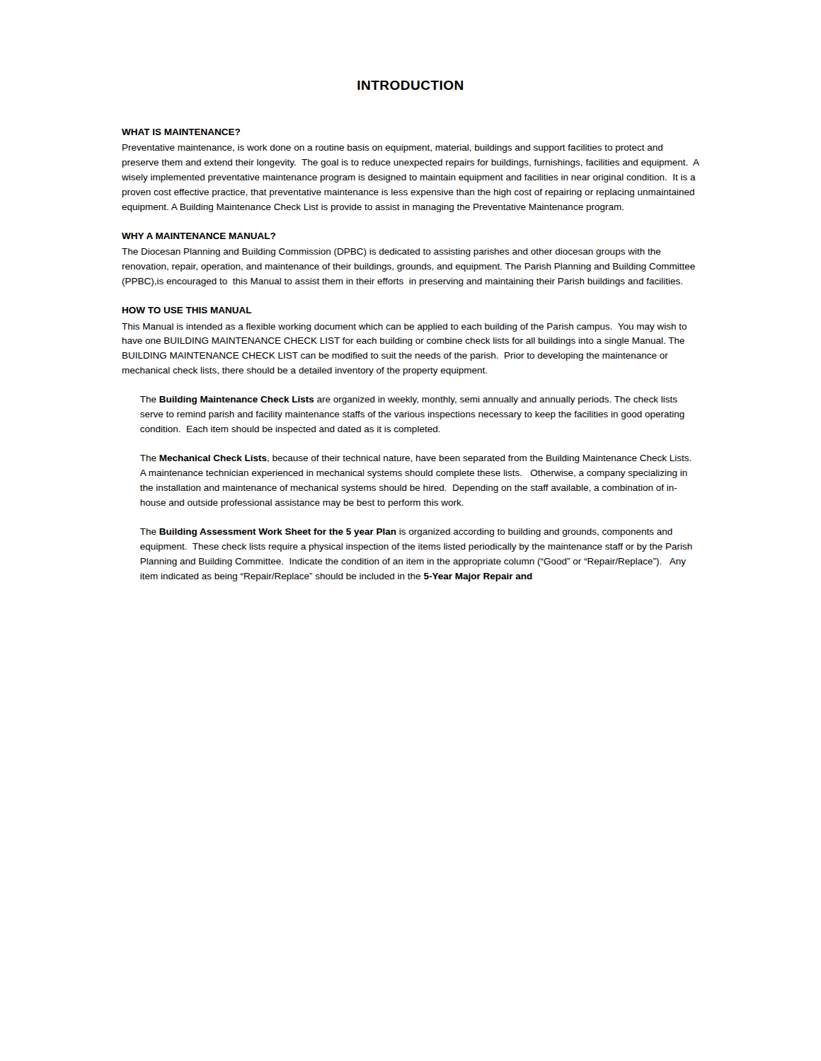INTRODUCTION
WHAT IS MAINTENANCE?
Preventative maintenance, is work done on a routine basis on equipment, material, buildings and support facilities to protect and preserve them and extend their longevity. The goal is to reduce unexpected repairs for buildings, furnishings, facilities and equipment. A wisely implemented preventative maintenance program is designed to maintain equipment and facilities in near original condition. It is a proven cost effective practice, that preventative maintenance is less expensive than the high cost of repairing or replacing unmaintained equipment. A Building Maintenance Check List is provide to assist in managing the Preventative Maintenance program.
WHY A MAINTENANCE MANUAL?
The Diocesan Planning and Building Commission (DPBC) is dedicated to assisting parishes and other diocesan groups with the renovation, repair, operation, and maintenance of their buildings, grounds, and equipment. The Parish Planning and Building Committee (PPBC),is encouraged to this Manual to assist them in their efforts in preserving and maintaining their Parish buildings and facilities.
HOW TO USE THIS MANUAL
This Manual is intended as a flexible working document which can be applied to each building of the Parish campus. You may wish to have one BUILDING MAINTENANCE CHECK LIST for each building or combine check lists for all buildings into a single Manual. The BUILDING MAINTENANCE CHECK LIST can be modified to suit the needs of the parish. Prior to developing the maintenance or mechanical check lists, there should be a detailed inventory of the property equipment.
The Building Maintenance Check Lists are organized in weekly, monthly, semi annually and annually periods. The check lists serve to remind parish and facility maintenance staffs of the various inspections necessary to keep the facilities in good operating condition. Each item should be inspected and dated as it is completed.
The Mechanical Check Lists, because of their technical nature, have been separated from the Building Maintenance Check Lists. A maintenance technician experienced in mechanical systems should complete these lists. Otherwise, a company specializing in the installation and maintenance of mechanical systems should be hired. Depending on the staff available, a combination of in-house and outside professional assistance may be best to perform this work.
The Building Assessment Work Sheet for the 5 year Plan is organized according to building and grounds, components and equipment. These check lists require a physical inspection of the items listed periodically by the maintenance staff or by the Parish Planning and Building Committee. Indicate the condition of an item in the appropriate column (“Good” or “Repair/Replace”). Any item indicated as being “Repair/Replace” should be included in the 5-Year Major Repair and